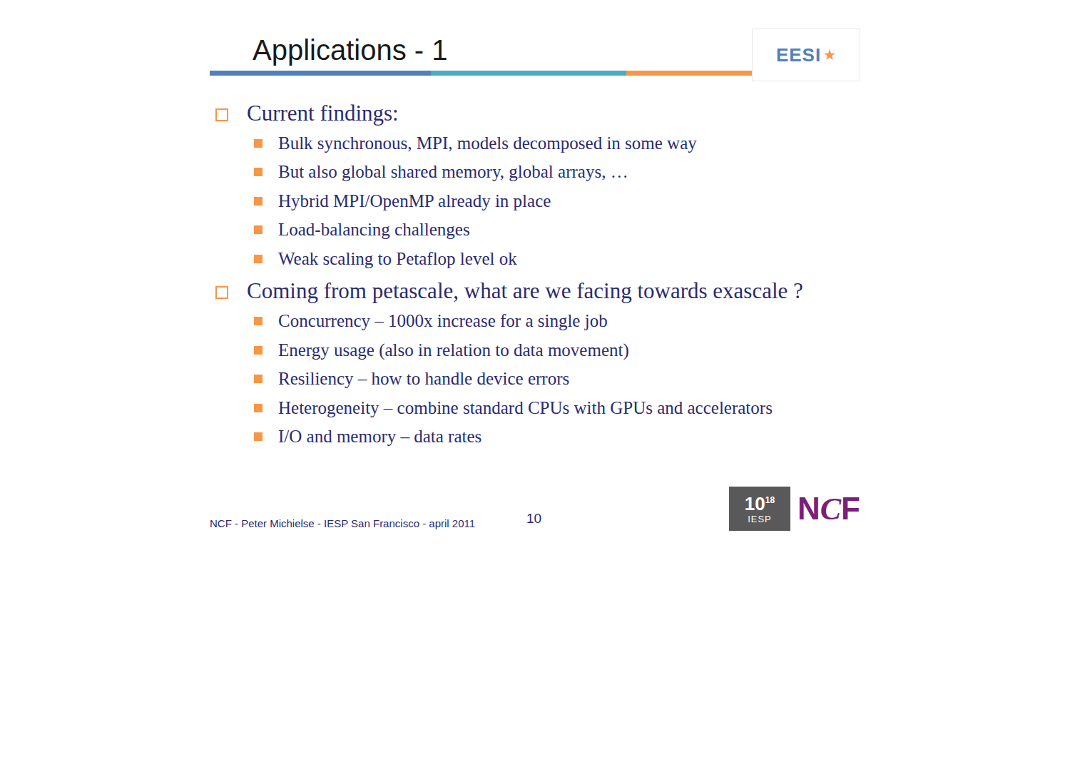EESI★
Applications - 1
Current findings:
Bulk synchronous, MPI, models decomposed in some way
But also global shared memory, global arrays, …
Hybrid MPI/OpenMP already in place
Load-balancing challenges
Weak scaling to Petaflop level ok
Coming from petascale, what are we facing towards exascale ?
Concurrency – 1000x increase for a single job
Energy usage (also in relation to data movement)
Resiliency – how to handle device errors
Heterogeneity – combine standard CPUs with GPUs and accelerators
I/O and memory – data rates
NCF - Peter Michielse - IESP San Francisco - april 2011
10
1018
IESP
NCF